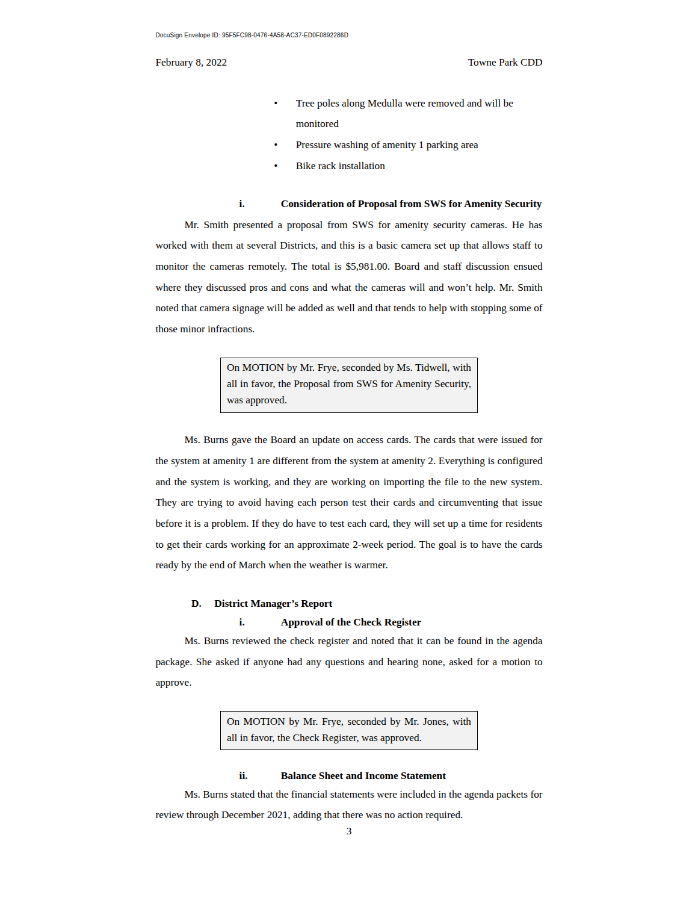DocuSign Envelope ID: 95F5FC98-0476-4A58-AC37-ED0F0892286D
February 8, 2022 Towne Park CDD
Tree poles along Medulla were removed and will be monitored
Pressure washing of amenity 1 parking area
Bike rack installation
i. Consideration of Proposal from SWS for Amenity Security
Mr. Smith presented a proposal from SWS for amenity security cameras. He has worked with them at several Districts, and this is a basic camera set up that allows staff to monitor the cameras remotely. The total is $5,981.00. Board and staff discussion ensued where they discussed pros and cons and what the cameras will and won’t help. Mr. Smith noted that camera signage will be added as well and that tends to help with stopping some of those minor infractions.
On MOTION by Mr. Frye, seconded by Ms. Tidwell, with all in favor, the Proposal from SWS for Amenity Security, was approved.
Ms. Burns gave the Board an update on access cards. The cards that were issued for the system at amenity 1 are different from the system at amenity 2. Everything is configured and the system is working, and they are working on importing the file to the new system. They are trying to avoid having each person test their cards and circumventing that issue before it is a problem. If they do have to test each card, they will set up a time for residents to get their cards working for an approximate 2-week period. The goal is to have the cards ready by the end of March when the weather is warmer.
D. District Manager’s Report
i. Approval of the Check Register
Ms. Burns reviewed the check register and noted that it can be found in the agenda package. She asked if anyone had any questions and hearing none, asked for a motion to approve.
On MOTION by Mr. Frye, seconded by Mr. Jones, with all in favor, the Check Register, was approved.
ii. Balance Sheet and Income Statement
Ms. Burns stated that the financial statements were included in the agenda packets for review through December 2021, adding that there was no action required.
3